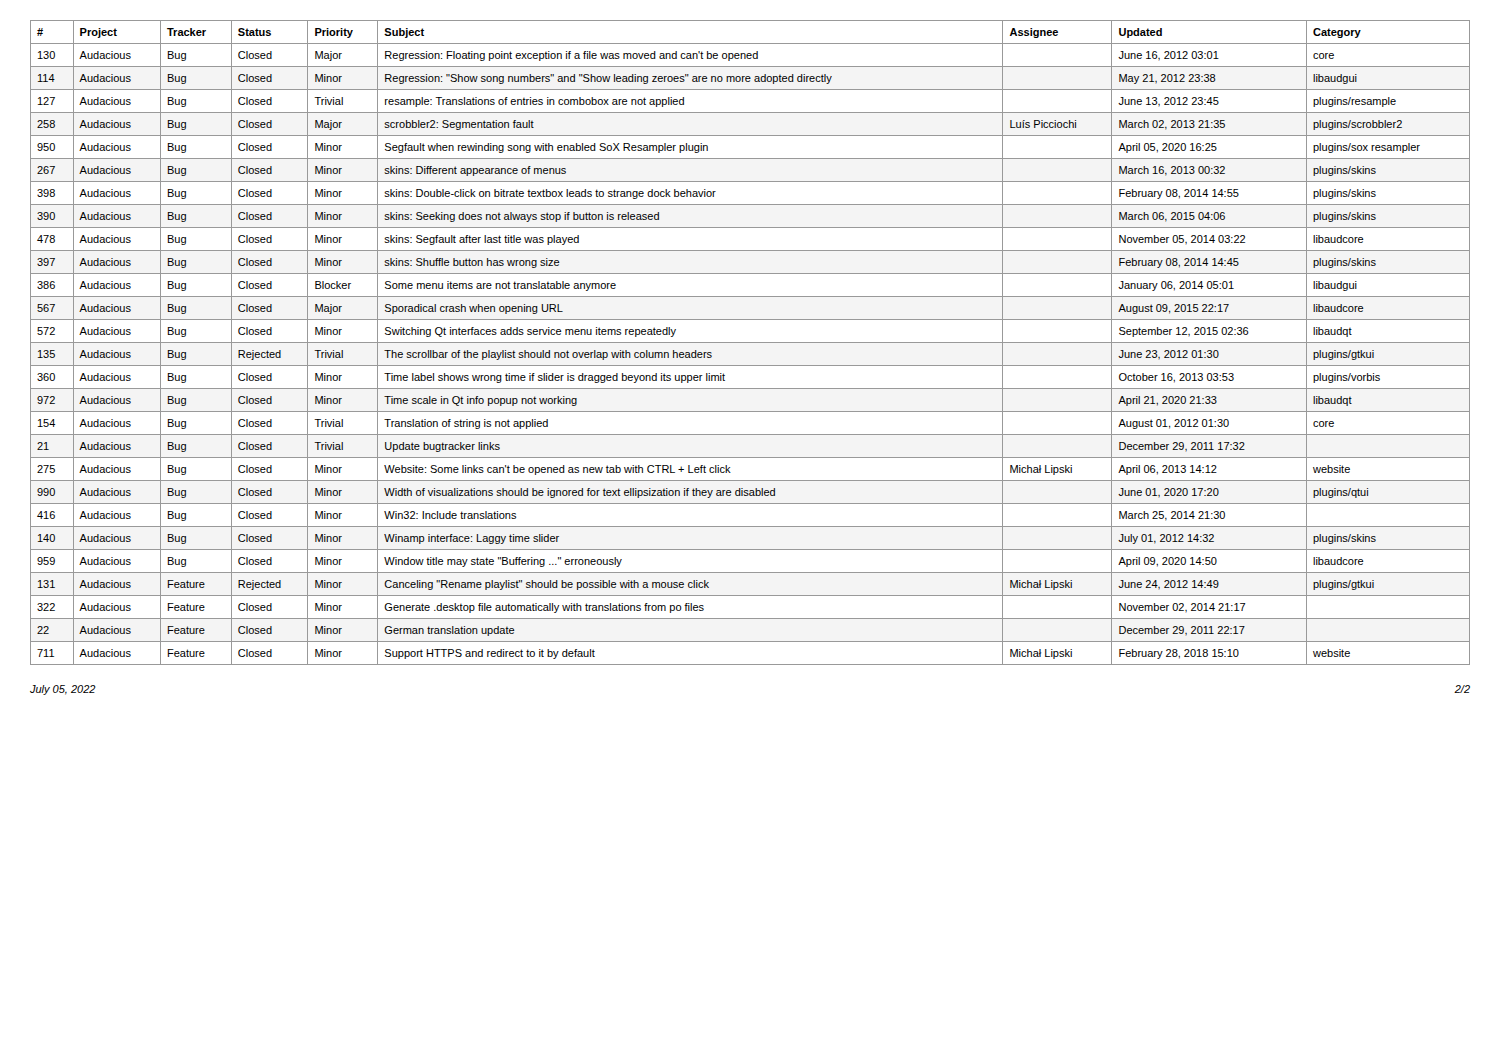| # | Project | Tracker | Status | Priority | Subject | Assignee | Updated | Category |
| --- | --- | --- | --- | --- | --- | --- | --- | --- |
| 130 | Audacious | Bug | Closed | Major | Regression: Floating point exception if a file was moved and can't be opened | | June 16, 2012 03:01 | core |
| 114 | Audacious | Bug | Closed | Minor | Regression: "Show song numbers" and "Show leading zeroes" are no more adopted directly | | May 21, 2012 23:38 | libaudgui |
| 127 | Audacious | Bug | Closed | Trivial | resample: Translations of entries in combobox are not applied | | June 13, 2012 23:45 | plugins/resample |
| 258 | Audacious | Bug | Closed | Major | scrobbler2: Segmentation fault | Luís Picciochi | March 02, 2013 21:35 | plugins/scrobbler2 |
| 950 | Audacious | Bug | Closed | Minor | Segfault when rewinding song with enabled SoX Resampler plugin | | April 05, 2020 16:25 | plugins/sox resampler |
| 267 | Audacious | Bug | Closed | Minor | skins: Different appearance of menus | | March 16, 2013 00:32 | plugins/skins |
| 398 | Audacious | Bug | Closed | Minor | skins: Double-click on bitrate textbox leads to strange dock behavior | | February 08, 2014 14:55 | plugins/skins |
| 390 | Audacious | Bug | Closed | Minor | skins: Seeking does not always stop if button is released | | March 06, 2015 04:06 | plugins/skins |
| 478 | Audacious | Bug | Closed | Minor | skins: Segfault after last title was played | | November 05, 2014 03:22 | libaudcore |
| 397 | Audacious | Bug | Closed | Minor | skins: Shuffle button has wrong size | | February 08, 2014 14:45 | plugins/skins |
| 386 | Audacious | Bug | Closed | Blocker | Some menu items are not translatable anymore | | January 06, 2014 05:01 | libaudgui |
| 567 | Audacious | Bug | Closed | Major | Sporadical crash when opening URL | | August 09, 2015 22:17 | libaudcore |
| 572 | Audacious | Bug | Closed | Minor | Switching Qt interfaces adds service menu items repeatedly | | September 12, 2015 02:36 | libaudqt |
| 135 | Audacious | Bug | Rejected | Trivial | The scrollbar of the playlist should not overlap with column headers | | June 23, 2012 01:30 | plugins/gtkui |
| 360 | Audacious | Bug | Closed | Minor | Time label shows wrong time if slider is dragged beyond its upper limit | | October 16, 2013 03:53 | plugins/vorbis |
| 972 | Audacious | Bug | Closed | Minor | Time scale in Qt info popup not working | | April 21, 2020 21:33 | libaudqt |
| 154 | Audacious | Bug | Closed | Trivial | Translation of string is not applied | | August 01, 2012 01:30 | core |
| 21 | Audacious | Bug | Closed | Trivial | Update bugtracker links | | December 29, 2011 17:32 | |
| 275 | Audacious | Bug | Closed | Minor | Website: Some links can't be opened as new tab with CTRL + Left click | Michał Lipski | April 06, 2013 14:12 | website |
| 990 | Audacious | Bug | Closed | Minor | Width of visualizations should be ignored for text ellipsization if they are disabled | | June 01, 2020 17:20 | plugins/qtui |
| 416 | Audacious | Bug | Closed | Minor | Win32: Include translations | | March 25, 2014 21:30 | |
| 140 | Audacious | Bug | Closed | Minor | Winamp interface: Laggy time slider | | July 01, 2012 14:32 | plugins/skins |
| 959 | Audacious | Bug | Closed | Minor | Window title may state "Buffering ..." erroneously | | April 09, 2020 14:50 | libaudcore |
| 131 | Audacious | Feature | Rejected | Minor | Canceling "Rename playlist" should be possible with a mouse click | Michał Lipski | June 24, 2012 14:49 | plugins/gtkui |
| 322 | Audacious | Feature | Closed | Minor | Generate .desktop file automatically with translations from po files | | November 02, 2014 21:17 | |
| 22 | Audacious | Feature | Closed | Minor | German translation update | | December 29, 2011 22:17 | |
| 711 | Audacious | Feature | Closed | Minor | Support HTTPS and redirect to it by default | Michał Lipski | February 28, 2018 15:10 | website |
July 05, 2022 2/2